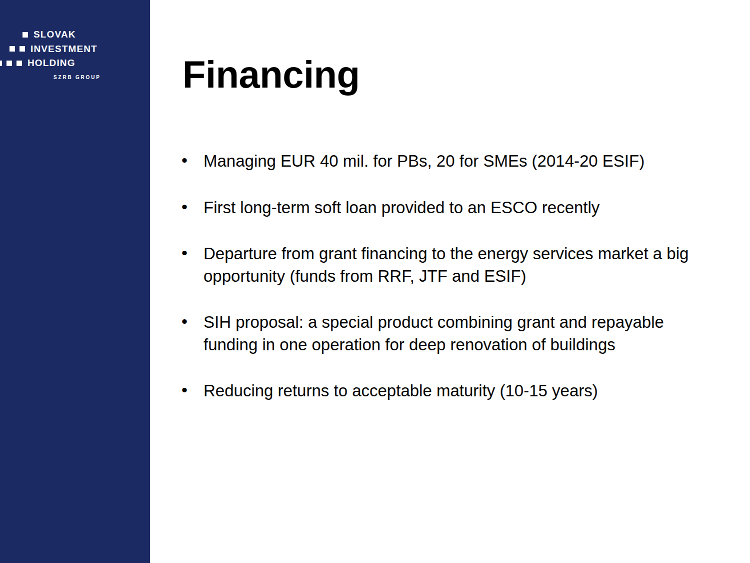SLOVAK
INVESTMENT
HOLDING
SZRB GROUP
Financing
Managing EUR 40 mil. for PBs, 20 for SMEs (2014-20 ESIF)
First long-term soft loan provided to an ESCO recently
Departure from grant financing to the energy services market a big opportunity (funds from RRF, JTF and ESIF)
SIH proposal: a special product combining grant and repayable funding in one operation for deep renovation of buildings
Reducing returns to acceptable maturity (10-15 years)